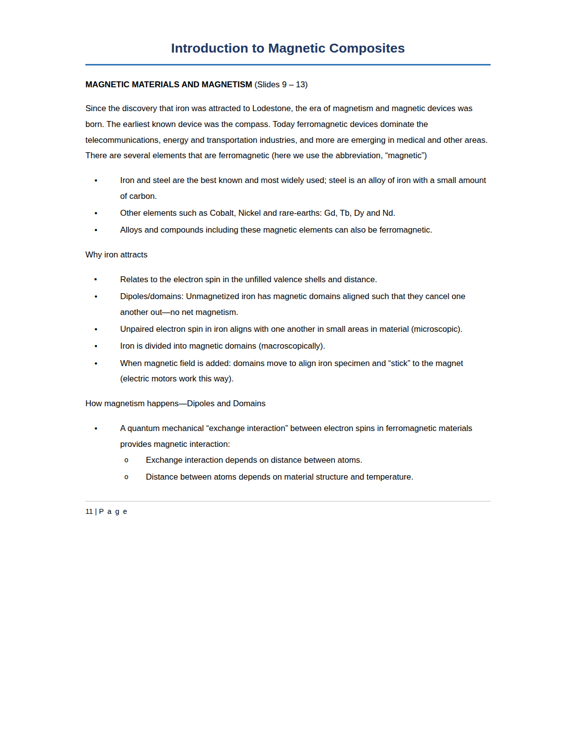Introduction to Magnetic Composites
MAGNETIC MATERIALS AND MAGNETISM (Slides 9 – 13)
Since the discovery that iron was attracted to Lodestone, the era of magnetism and magnetic devices was born. The earliest known device was the compass. Today ferromagnetic devices dominate the telecommunications, energy and transportation industries, and more are emerging in medical and other areas. There are several elements that are ferromagnetic (here we use the abbreviation, “magnetic”)
Iron and steel are the best known and most widely used; steel is an alloy of iron with a small amount of carbon.
Other elements such as Cobalt, Nickel and rare-earths: Gd, Tb, Dy and Nd.
Alloys and compounds including these magnetic elements can also be ferromagnetic.
Why iron attracts
Relates to the electron spin in the unfilled valence shells and distance.
Dipoles/domains: Unmagnetized iron has magnetic domains aligned such that they cancel one another out—no net magnetism.
Unpaired electron spin in iron aligns with one another in small areas in material (microscopic).
Iron is divided into magnetic domains (macroscopically).
When magnetic field is added: domains move to align iron specimen and “stick” to the magnet (electric motors work this way).
How magnetism happens—Dipoles and Domains
A quantum mechanical “exchange interaction” between electron spins in ferromagnetic materials provides magnetic interaction:
Exchange interaction depends on distance between atoms.
Distance between atoms depends on material structure and temperature.
11 | P a g e